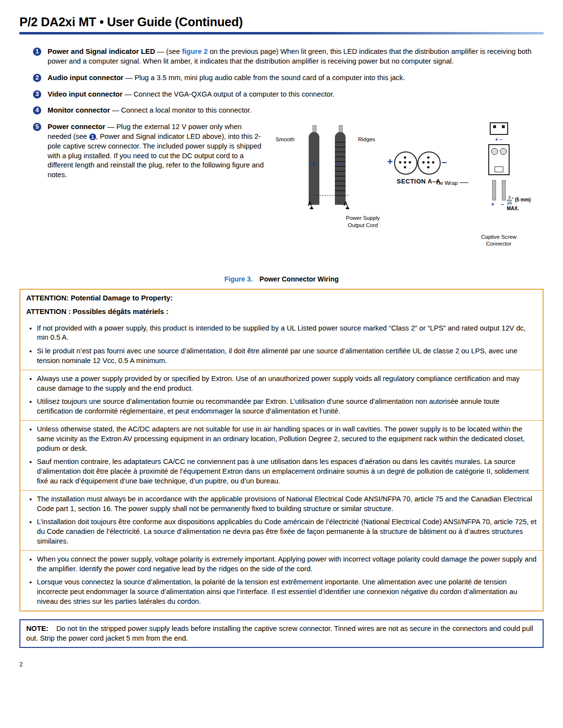P/2 DA2xi MT • User Guide (Continued)
1 Power and Signal indicator LED — (see figure 2 on the previous page) When lit green, this LED indicates that the distribution amplifier is receiving both power and a computer signal. When lit amber, it indicates that the distribution amplifier is receiving power but no computer signal.
2 Audio input connector — Plug a 3.5 mm, mini plug audio cable from the sound card of a computer into this jack.
3 Video input connector — Connect the VGA-QXGA output of a computer to this connector.
4 Monitor connector — Connect a local monitor to this connector.
5
Power connector — Plug the external 12 V power only when needed (see 1, Power and Signal indicator LED above), into this 2-pole captive screw connector. The included power supply is shipped with a plug installed. If you need to cut the DC output cord to a different length and reinstall the plug, refer to the following figure and notes.
Smooth
Ridges
+
–
A
A
Power Supply
Output Cord
+
–
SECTION A–A
+ –
Tie Wrap
+
–
316" (5 mm)
MAX.
Captive Screw
Connector
Figure 3. Power Connector Wiring
ATTENTION: Potential Damage to Property:
ATTENTION : Possibles dégâts matériels :
If not provided with a power supply, this product is intended to be supplied by a UL Listed power source marked “Class 2” or “LPS” and rated output 12V dc, min 0.5 A.
Si le produit n’est pas fourni avec une source d’alimentation, il doit être alimenté par une source d’alimentation certifiée UL de classe 2 ou LPS, avec une tension nominale 12 Vcc, 0.5 A minimum.
Always use a power supply provided by or specified by Extron. Use of an unauthorized power supply voids all regulatory compliance certification and may cause damage to the supply and the end product.
Utilisez toujours une source d’alimentation fournie ou recommandée par Extron. L’utilisation d’une source d’alimentation non autorisée annule toute certification de conformité réglementaire, et peut endommager la source d’alimentation et l’unité.
Unless otherwise stated, the AC/DC adapters are not suitable for use in air handling spaces or in wall cavities. The power supply is to be located within the same vicinity as the Extron AV processing equipment in an ordinary location, Pollution Degree 2, secured to the equipment rack within the dedicated closet, podium or desk.
Sauf mention contraire, les adaptateurs CA/CC ne conviennent pas à une utilisation dans les espaces d’aération ou dans les cavités murales. La source d’alimentation doit être placée à proximité de l’équipement Extron dans un emplacement ordinaire soumis à un degré de pollution de catégorie II, solidement fixé au rack d’équipement d’une baie technique, d’un pupitre, ou d’un bureau.
The installation must always be in accordance with the applicable provisions of National Electrical Code ANSI/NFPA 70, article 75 and the Canadian Electrical Code part 1, section 16. The power supply shall not be permanently fixed to building structure or similar structure.
L’installation doit toujours être conforme aux dispositions applicables du Code américain de l’électricité (National Electrical Code) ANSI/NFPA 70, article 725, et du Code canadien de l’électricité. La source d’alimentation ne devra pas être fixée de façon permanente à la structure de bâtiment ou à d’autres structures similaires.
When you connect the power supply, voltage polarity is extremely important. Applying power with incorrect voltage polarity could damage the power supply and the amplifier. Identify the power cord negative lead by the ridges on the side of the cord.
Lorsque vous connectez la source d’alimentation, la polarité de la tension est extrêmement importante. Une alimentation avec une polarité de tension incorrecte peut endommager la source d’alimentation ainsi que l’interface. Il est essentiel d’identifier une connexion négative du cordon d’alimentation au niveau des stries sur les parties latérales du cordon.
NOTE: Do not tin the stripped power supply leads before installing the captive screw connector. Tinned wires are not as secure in the connectors and could pull out. Strip the power cord jacket 5 mm from the end.
2